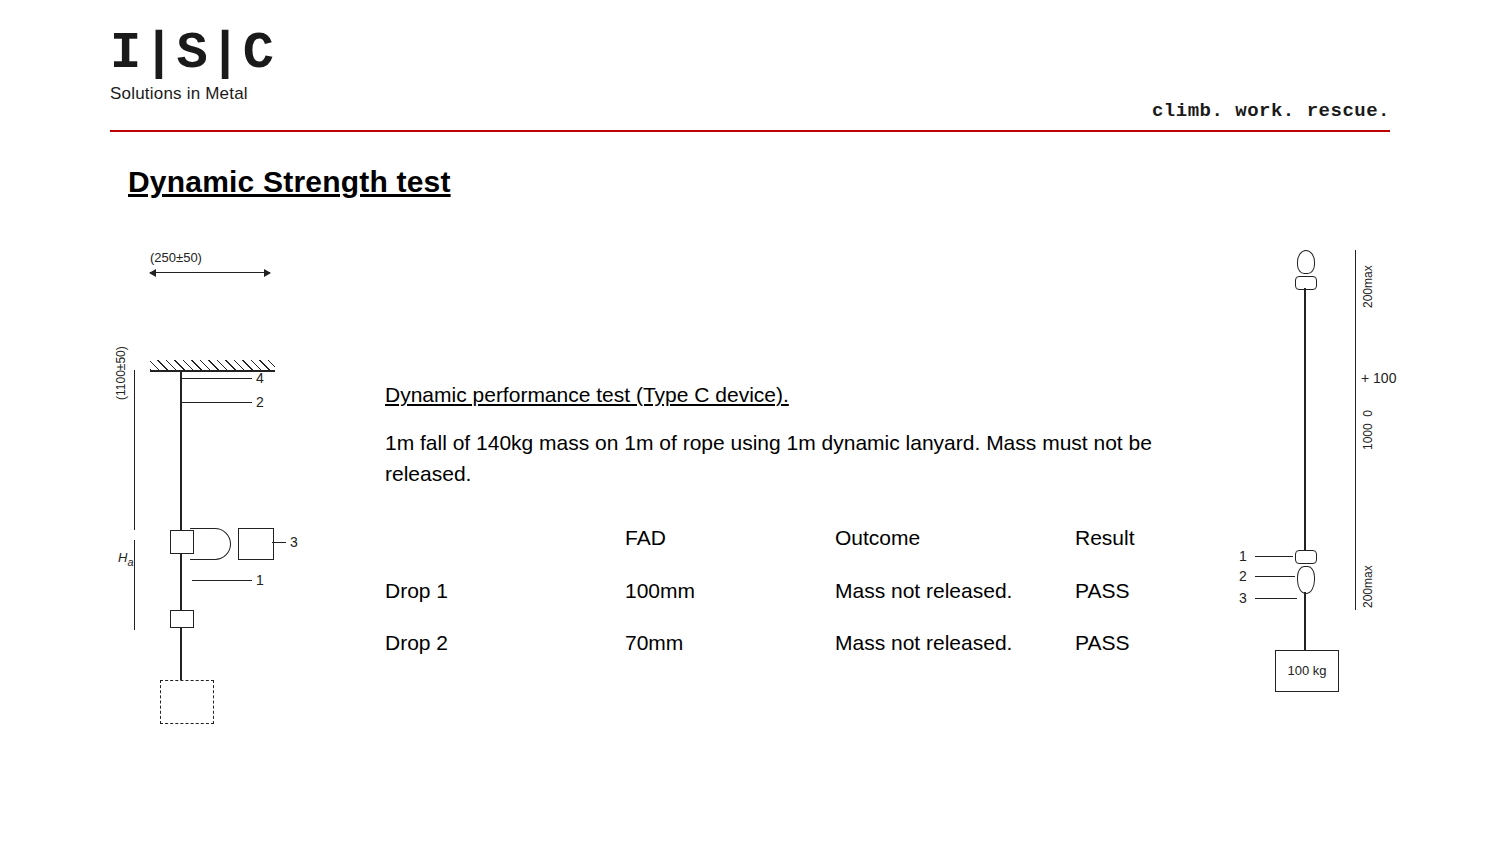I|S|C
Solutions in Metal
climb. work. rescue.
Dynamic Strength test
(250±50)
(1100±50)
Ha
4
2
3
1
Dynamic performance test (Type C device).
1m fall of 140kg mass on 1m of rope using 1m dynamic lanyard. Mass must not be released.
| | FAD | Outcome | Result |
| --- | --- | --- | --- |
| Drop 1 | 100mm | Mass not released. | PASS |
| Drop 2 | 70mm | Mass not released. | PASS |
100 kg
200max
1000 0
+ 100
200max
1
2
3